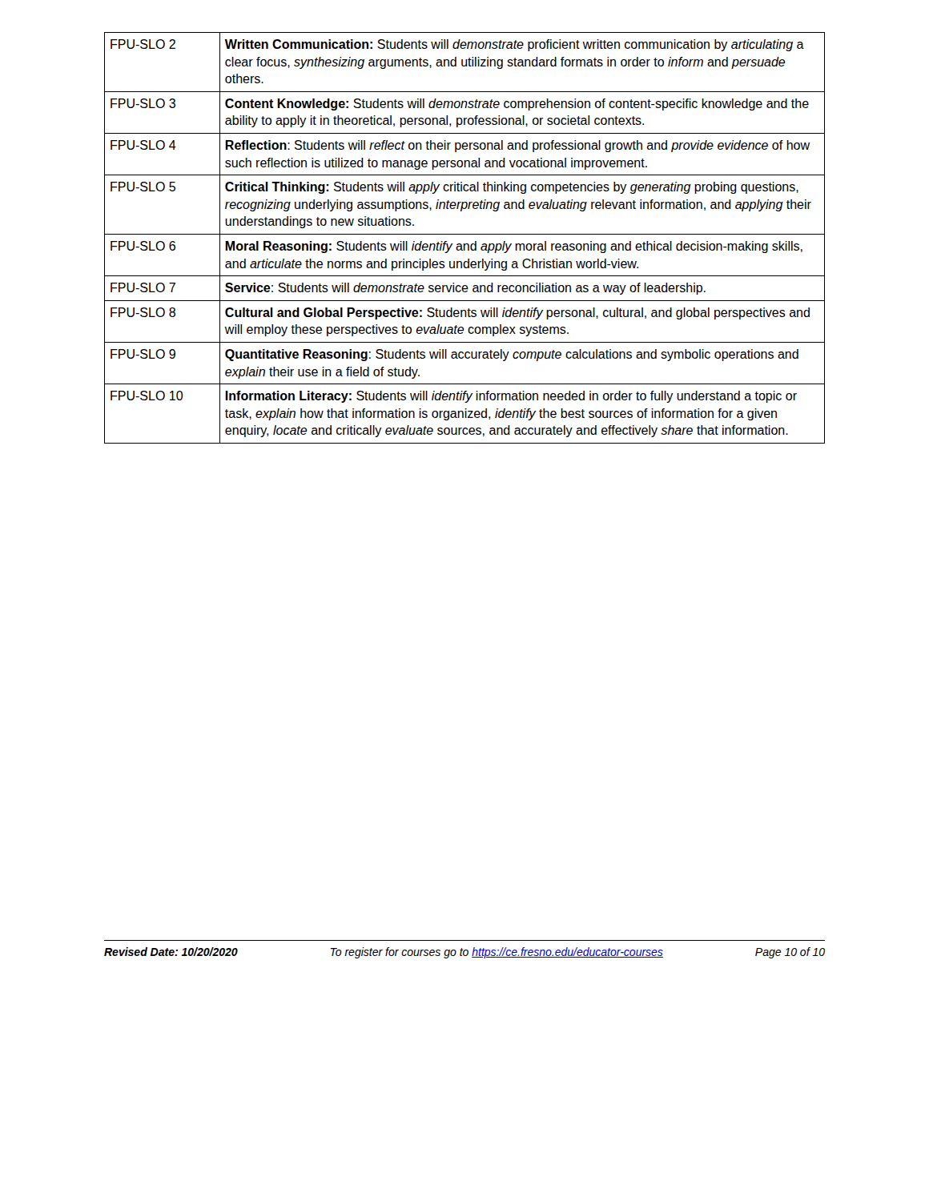| FPU-SLO 2 | Written Communication: Students will demonstrate proficient written communication by articulating a clear focus, synthesizing arguments, and utilizing standard formats in order to inform and persuade others. |
| FPU-SLO 3 | Content Knowledge: Students will demonstrate comprehension of content-specific knowledge and the ability to apply it in theoretical, personal, professional, or societal contexts. |
| FPU-SLO 4 | Reflection : Students will reflect on their personal and professional growth and provide evidence of how such reflection is utilized to manage personal and vocational improvement. |
| FPU-SLO 5 | Critical Thinking: Students will apply critical thinking competencies by generating probing questions, recognizing underlying assumptions, interpreting and evaluating relevant information, and applying their understandings to new situations. |
| FPU-SLO 6 | Moral Reasoning: Students will identify and apply moral reasoning and ethical decision-making skills, and articulate the norms and principles underlying a Christian world-view. |
| FPU-SLO 7 | Service : Students will demonstrate service and reconciliation as a way of leadership. |
| FPU-SLO 8 | Cultural and Global Perspective: Students will identify personal, cultural, and global perspectives and will employ these perspectives to evaluate complex systems. |
| FPU-SLO 9 | Quantitative Reasoning : Students will accurately compute calculations and symbolic operations and explain their use in a field of study. |
| FPU-SLO 10 | Information Literacy: Students will identify information needed in order to fully understand a topic or task, explain how that information is organized, identify the best sources of information for a given enquiry, locate and critically evaluate sources, and accurately and effectively share that information. |
Revised Date: 10/20/2020
To register for courses go to https://ce.fresno.edu/educator-courses
Page 10 of 10